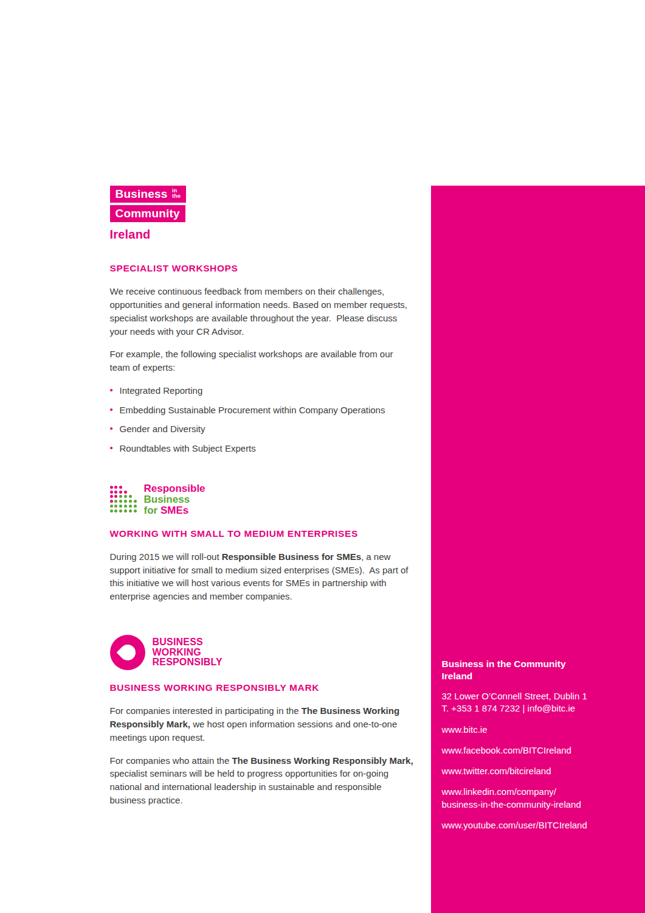Business in the Community
Ireland
32 Lower O’Connell Street, Dublin 1
T. +353 1 874 7232 | info@bitc.ie
www.bitc.ie
www.facebook.com/BITCIreland
www.twitter.com/bitcireland
www.linkedin.com/company/
business-in-the-community-ireland
www.youtube.com/user/BITCIreland
Business in the
Community
Ireland
Specialist Workshops
We receive continuous feedback from members on their challenges, opportunities and general information needs. Based on member requests, specialist workshops are available throughout the year. Please discuss your needs with your CR Advisor.
For example, the following specialist workshops are available from our team of experts:
Integrated Reporting
Embedding Sustainable Procurement within Company Operations
Gender and Diversity
Roundtables with Subject Experts
Responsible
Business
for SMEs
Working with Small to Medium Enterprises
During 2015 we will roll-out Responsible Business for SMEs, a new support initiative for small to medium sized enterprises (SMEs). As part of this initiative we will host various events for SMEs in partnership with enterprise agencies and member companies.
BUSINESS
WORKING
RESPONSIBLY
Business Working Responsibly Mark
For companies interested in participating in the The Business Working Responsibly Mark, we host open information sessions and one-to-one meetings upon request.
For companies who attain the The Business Working Responsibly Mark, specialist seminars will be held to progress opportunities for on-going national and international leadership in sustainable and responsible business practice.